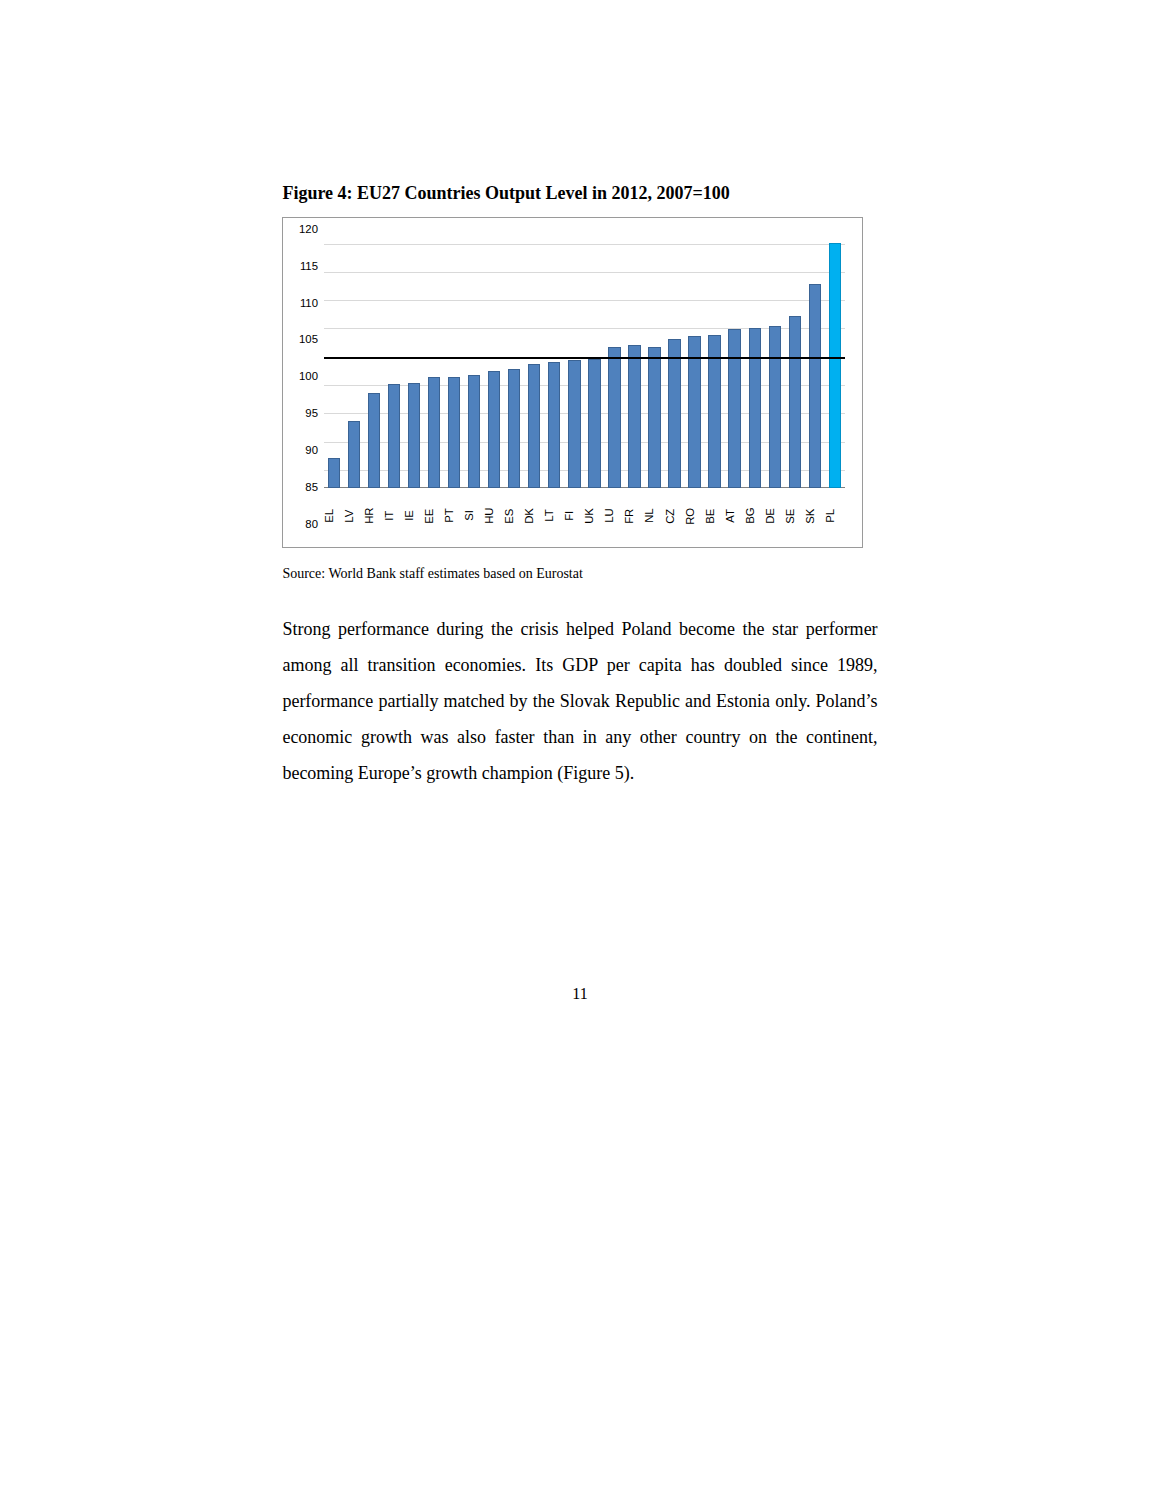Figure 4: EU27 Countries Output Level in 2012, 2007=100
120
115
110
105
100
95
90
85
80
75
EL
LV
HR
IT
IE
EE
PT
SI
HU
ES
DK
LT
FI
UK
LU
FR
NL
CZ
RO
BE
AT
BG
DE
SE
SK
PL
Source: World Bank staff estimates based on Eurostat
Strong performance during the crisis helped Poland become the star performer among all transition economies. Its GDP per capita has doubled since 1989, performance partially matched by the Slovak Republic and Estonia only. Poland’s economic growth was also faster than in any other country on the continent, becoming Europe’s growth champion (Figure 5).
11